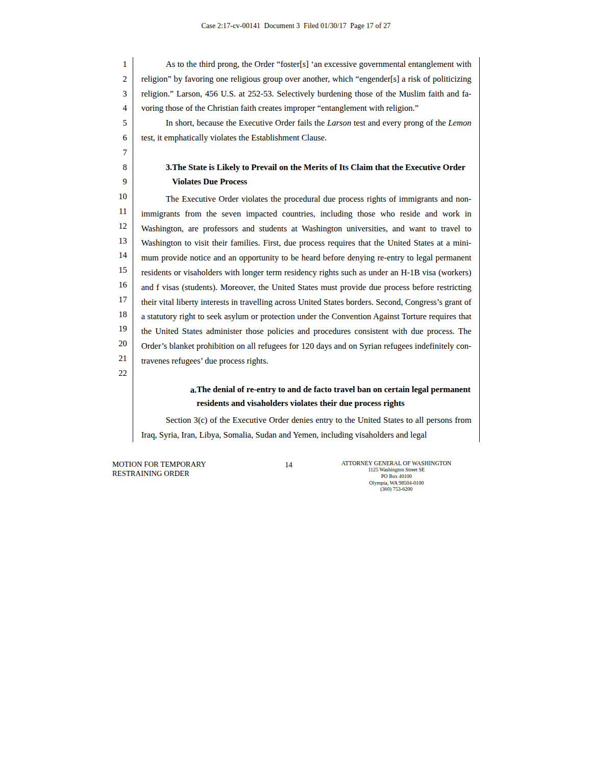Case 2:17-cv-00141 Document 3 Filed 01/30/17 Page 17 of 27
1
2
3
4
5
6
7
8
9
10
11
12
13
14
15
16
17
18
19
20
21
22
As to the third prong, the Order “foster[s] ‘an excessive governmental entanglement with religion” by favoring one religious group over another, which “engender[s] a risk of politicizing religion.” Larson, 456 U.S. at 252-53. Selectively burdening those of the Muslim faith and favoring those of the Christian faith creates improper “entanglement with religion.”
In short, because the Executive Order fails the Larson test and every prong of the Lemon test, it emphatically violates the Establishment Clause.
3.
The State is Likely to Prevail on the Merits of Its Claim that the Executive Order Violates Due Process
The Executive Order violates the procedural due process rights of immigrants and non-immigrants from the seven impacted countries, including those who reside and work in Washington, are professors and students at Washington universities, and want to travel to Washington to visit their families. First, due process requires that the United States at a minimum provide notice and an opportunity to be heard before denying re-entry to legal permanent residents or visaholders with longer term residency rights such as under an H-1B visa (workers) and f visas (students). Moreover, the United States must provide due process before restricting their vital liberty interests in travelling across United States borders. Second, Congress’s grant of a statutory right to seek asylum or protection under the Convention Against Torture requires that the United States administer those policies and procedures consistent with due process. The Order’s blanket prohibition on all refugees for 120 days and on Syrian refugees indefinitely contravenes refugees’ due process rights.
a.
The denial of re-entry to and de facto travel ban on certain legal permanent residents and visaholders violates their due process rights
Section 3(c) of the Executive Order denies entry to the United States to all persons from Iraq, Syria, Iran, Libya, Somalia, Sudan and Yemen, including visaholders and legal
Motion for Temporary
Restraining Order
14
ATTORNEY GENERAL OF WASHINGTON
1125 Washington Street SE
PO Box 40100
Olympia, WA 98504-0100
(360) 753-6200